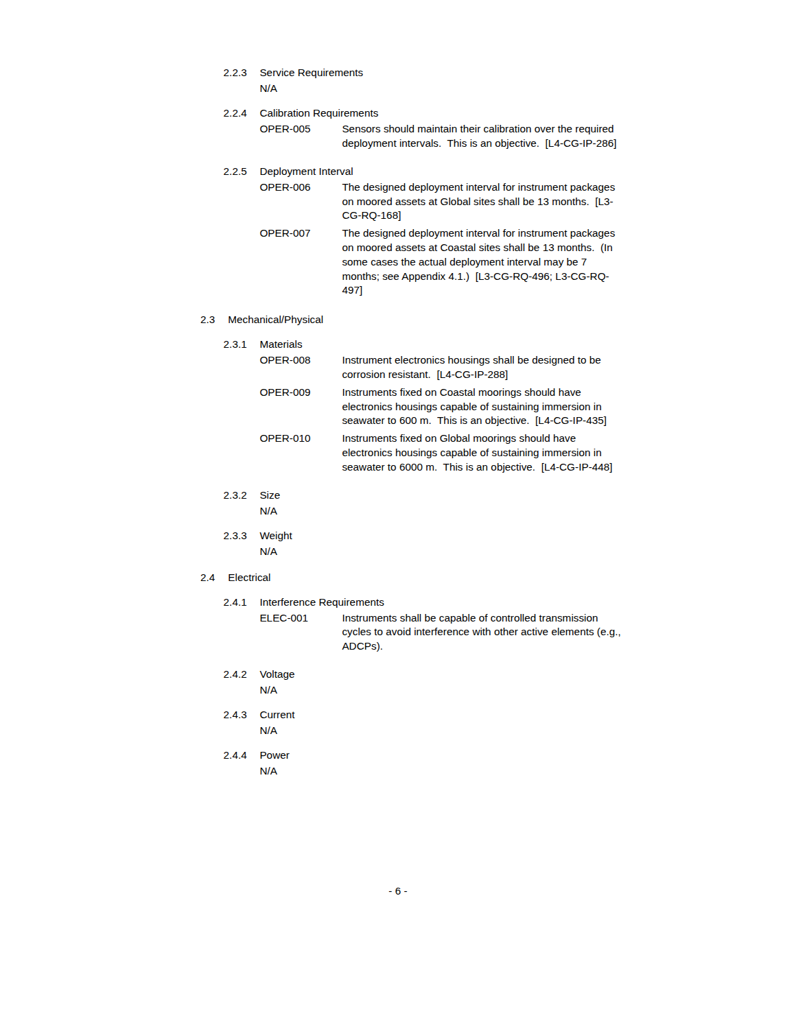2.2.3 Service Requirements
N/A
2.2.4 Calibration Requirements
| OPER-005 | Sensors should maintain their calibration over the required deployment intervals. This is an objective. [L4-CG-IP-286] |
2.2.5 Deployment Interval
| OPER-006 | The designed deployment interval for instrument packages on moored assets at Global sites shall be 13 months. [L3-CG-RQ-168] |
| OPER-007 | The designed deployment interval for instrument packages on moored assets at Coastal sites shall be 13 months. (In some cases the actual deployment interval may be 7 months; see Appendix 4.1.) [L3-CG-RQ-496; L3-CG-RQ-497] |
2.3 Mechanical/Physical
2.3.1 Materials
| OPER-008 | Instrument electronics housings shall be designed to be corrosion resistant. [L4-CG-IP-288] |
| OPER-009 | Instruments fixed on Coastal moorings should have electronics housings capable of sustaining immersion in seawater to 600 m. This is an objective. [L4-CG-IP-435] |
| OPER-010 | Instruments fixed on Global moorings should have electronics housings capable of sustaining immersion in seawater to 6000 m. This is an objective. [L4-CG-IP-448] |
2.3.2 Size
N/A
2.3.3 Weight
N/A
2.4 Electrical
2.4.1 Interference Requirements
| ELEC-001 | Instruments shall be capable of controlled transmission cycles to avoid interference with other active elements (e.g., ADCPs). |
2.4.2 Voltage
N/A
2.4.3 Current
N/A
2.4.4 Power
N/A
- 6 -